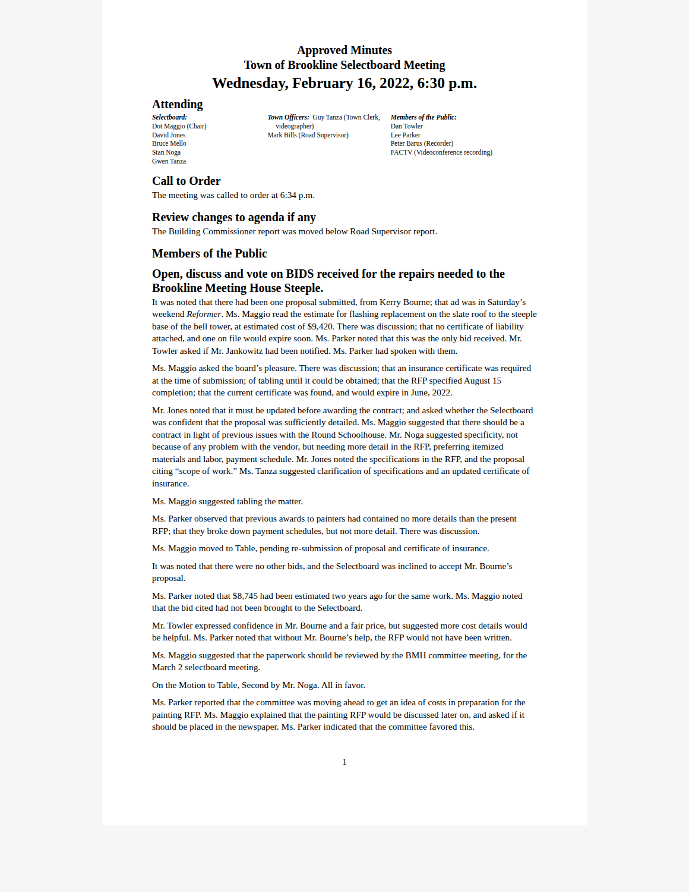Approved Minutes
Town of Brookline Selectboard Meeting Wednesday, February 16, 2022, 6:30 p.m.
Attending
| Selectboard: Dot Maggio (Chair) David Jones Bruce Mello Stan Noga Gwen Tanza | Town Officers: Guy Tanza (Town Clerk, videographer) Mark Bills (Road Supervisor) | Members of the Public: Dan Towler Lee Parker Peter Barus (Recorder) FACTV (Videoconference recording) |
Call to Order
The meeting was called to order at 6:34 p.m.
Review changes to agenda if any
The Building Commissioner report was moved below Road Supervisor report.
Members of the Public
Open, discuss and vote on BIDS received for the repairs needed to the Brookline Meeting House Steeple.
It was noted that there had been one proposal submitted, from Kerry Bourne; that ad was in Saturday’s weekend Reformer. Ms. Maggio read the estimate for flashing replacement on the slate roof to the steeple base of the bell tower, at estimated cost of $9,420. There was discussion; that no certificate of liability attached, and one on file would expire soon. Ms. Parker noted that this was the only bid received. Mr. Towler asked if Mr. Jankowitz had been notified. Ms. Parker had spoken with them.
Ms. Maggio asked the board’s pleasure. There was discussion; that an insurance certificate was required at the time of submission; of tabling until it could be obtained; that the RFP specified August 15 completion; that the current certificate was found, and would expire in June, 2022.
Mr. Jones noted that it must be updated before awarding the contract; and asked whether the Selectboard was confident that the proposal was sufficiently detailed. Ms. Maggio suggested that there should be a contract in light of previous issues with the Round Schoolhouse. Mr. Noga suggested specificity, not because of any problem with the vendor, but needing more detail in the RFP, preferring itemized materials and labor, payment schedule. Mr. Jones noted the specifications in the RFP, and the proposal citing “scope of work.” Ms. Tanza suggested clarification of specifications and an updated certificate of insurance.
Ms. Maggio suggested tabling the matter.
Ms. Parker observed that previous awards to painters had contained no more details than the present RFP; that they broke down payment schedules, but not more detail. There was discussion.
Ms. Maggio moved to Table, pending re-submission of proposal and certificate of insurance.
It was noted that there were no other bids, and the Selectboard was inclined to accept Mr. Bourne’s proposal.
Ms. Parker noted that $8,745 had been estimated two years ago for the same work. Ms. Maggio noted that the bid cited had not been brought to the Selectboard.
Mr. Towler expressed confidence in Mr. Bourne and a fair price, but suggested more cost details would be helpful. Ms. Parker noted that without Mr. Bourne’s help, the RFP would not have been written.
Ms. Maggio suggested that the paperwork should be reviewed by the BMH committee meeting, for the March 2 selectboard meeting.
On the Motion to Table, Second by Mr. Noga. All in favor.
Ms. Parker reported that the committee was moving ahead to get an idea of costs in preparation for the painting RFP. Ms. Maggio explained that the painting RFP would be discussed later on, and asked if it should be placed in the newspaper. Ms. Parker indicated that the committee favored this.
1